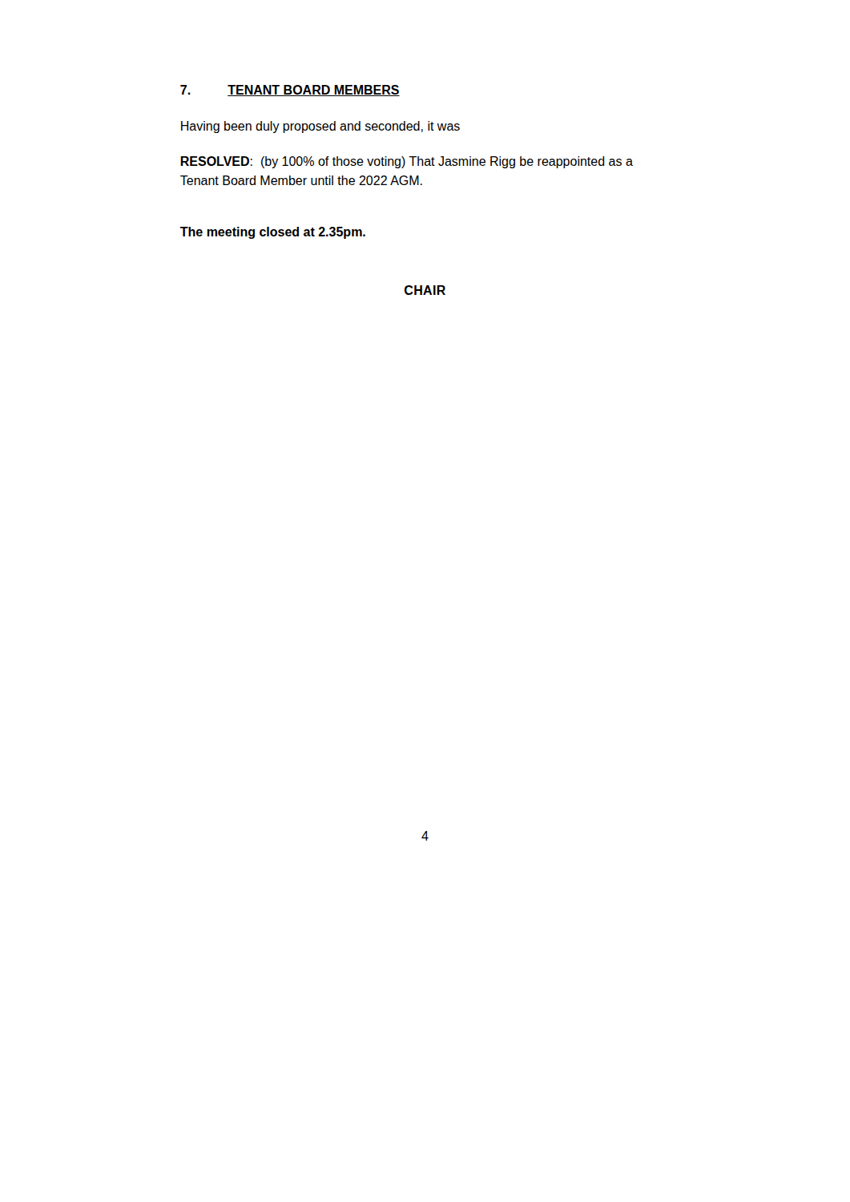7. TENANT BOARD MEMBERS
Having been duly proposed and seconded, it was
RESOLVED: (by 100% of those voting) That Jasmine Rigg be reappointed as a Tenant Board Member until the 2022 AGM.
The meeting closed at 2.35pm.
CHAIR
4